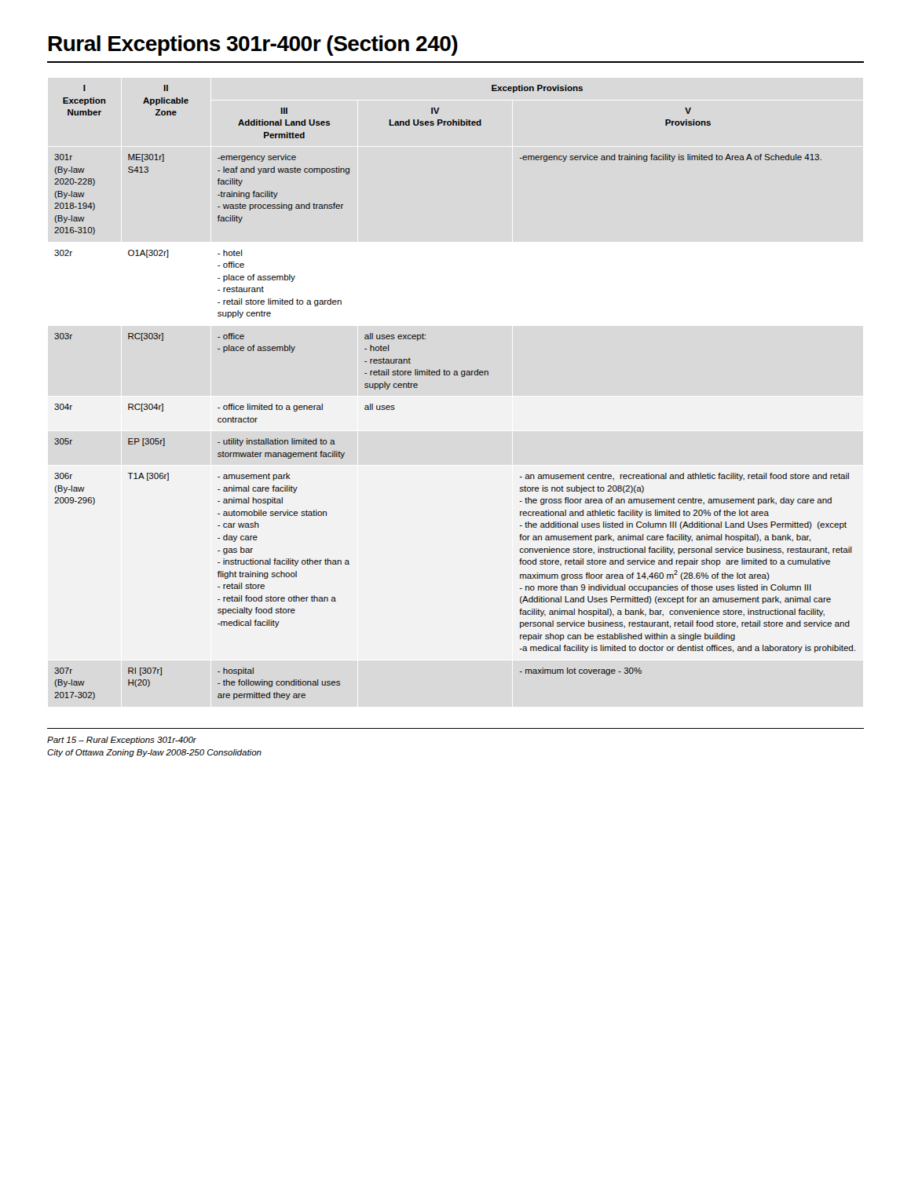Rural Exceptions 301r-400r (Section 240)
| I Exception Number | II Applicable Zone | Exception Provisions |
| --- | --- | --- |
| III Additional Land Uses Permitted | IV Land Uses Prohibited | V Provisions |
| 301r (By-law 2020-228) (By-law 2018-194) (By-law 2016-310) | ME[301r] S413 | -emergency service - leaf and yard waste composting facility -training facility - waste processing and transfer facility | | -emergency service and training facility is limited to Area A of Schedule 413. |
| 302r | O1A[302r] | - hotel - office - place of assembly - restaurant - retail store limited to a garden supply centre | | |
| 303r | RC[303r] | - office - place of assembly | all uses except: - hotel - restaurant - retail store limited to a garden supply centre | |
| 304r | RC[304r] | - office limited to a general contractor | all uses | |
| 305r | EP [305r] | - utility installation limited to a stormwater management facility | | |
| 306r (By-law 2009-296) | T1A [306r] | - amusement park - animal care facility - animal hospital - automobile service station - car wash - day care - gas bar - instructional facility other than a flight training school - retail store - retail food store other than a specialty food store -medical facility | | - an amusement centre, recreational and athletic facility, retail food store and retail store is not subject to 208(2)(a) - the gross floor area of an amusement centre, amusement park, day care and recreational and athletic facility is limited to 20% of the lot area - the additional uses listed in Column III (Additional Land Uses Permitted) (except for an amusement park, animal care facility, animal hospital), a bank, bar, convenience store, instructional facility, personal service business, restaurant, retail food store, retail store and service and repair shop are limited to a cumulative maximum gross floor area of 14,460 m 2 (28.6% of the lot area) - no more than 9 individual occupancies of those uses listed in Column III (Additional Land Uses Permitted) (except for an amusement park, animal care facility, animal hospital), a bank, bar, convenience store, instructional facility, personal service business, restaurant, retail food store, retail store and service and repair shop can be established within a single building -a medical facility is limited to doctor or dentist offices, and a laboratory is prohibited. |
| 307r (By-law 2017-302) | RI [307r] H(20) | - hospital - the following conditional uses are permitted they are | | - maximum lot coverage - 30% |
Part 15 – Rural Exceptions 301r-400r
City of Ottawa Zoning By-law 2008-250 Consolidation